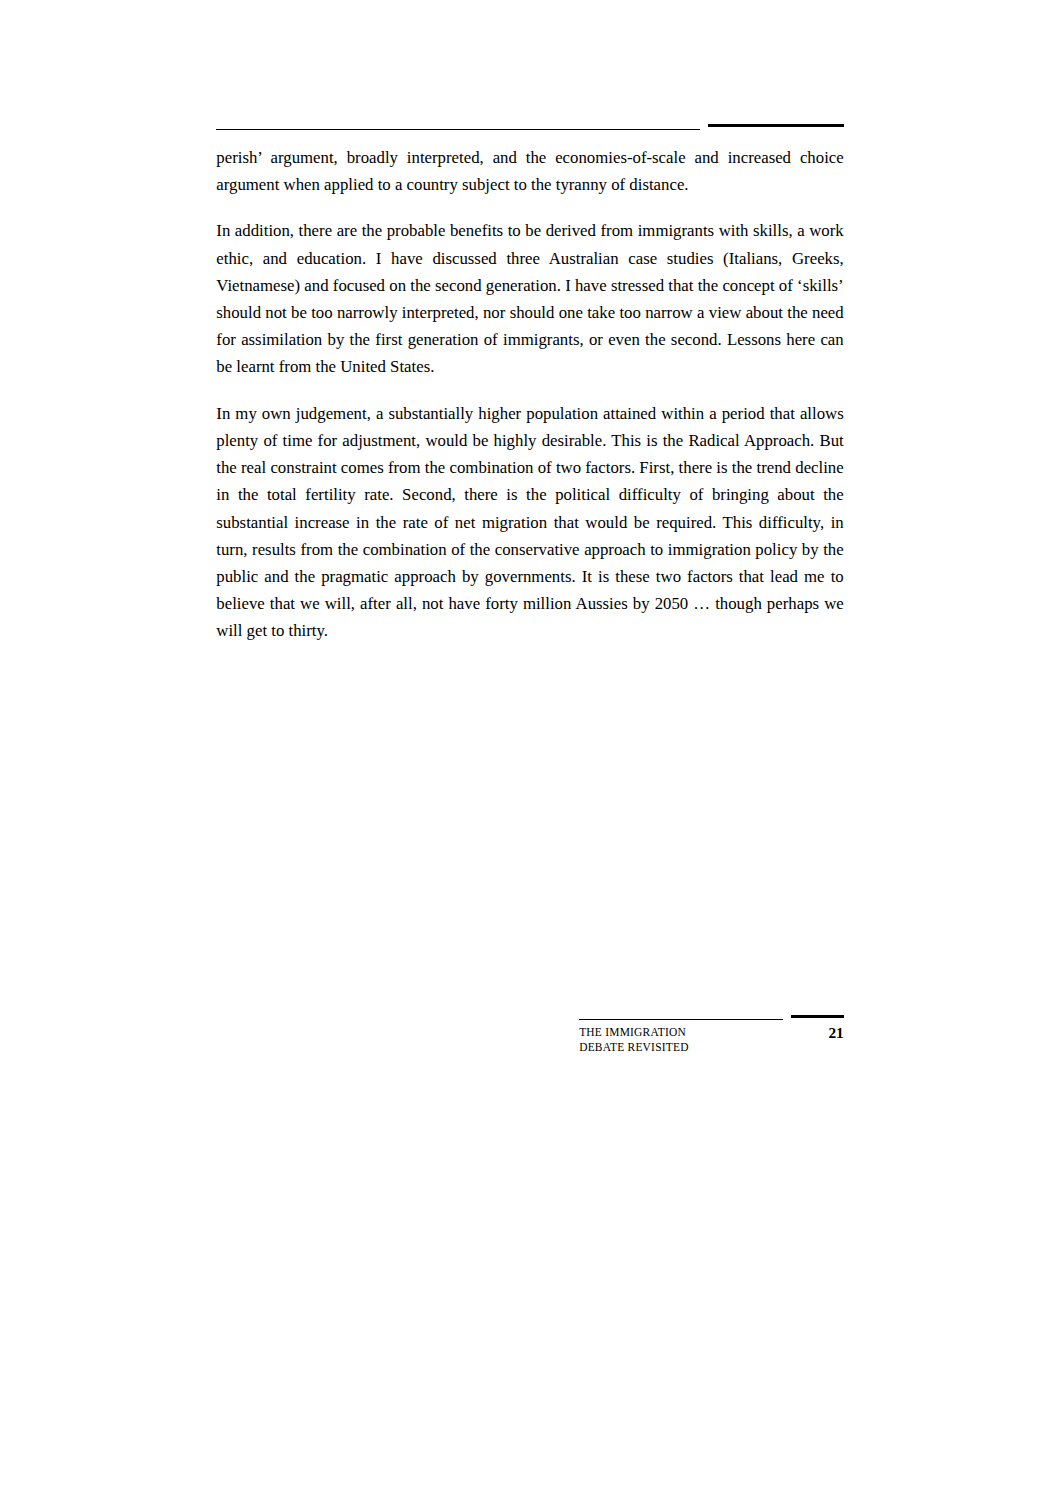perish’ argument, broadly interpreted, and the economies-of-scale and increased choice argument when applied to a country subject to the tyranny of distance.
In addition, there are the probable benefits to be derived from immigrants with skills, a work ethic, and education. I have discussed three Australian case studies (Italians, Greeks, Vietnamese) and focused on the second generation. I have stressed that the concept of ‘skills’ should not be too narrowly interpreted, nor should one take too narrow a view about the need for assimilation by the first generation of immigrants, or even the second. Lessons here can be learnt from the United States.
In my own judgement, a substantially higher population attained within a period that allows plenty of time for adjustment, would be highly desirable. This is the Radical Approach. But the real constraint comes from the combination of two factors. First, there is the trend decline in the total fertility rate. Second, there is the political difficulty of bringing about the substantial increase in the rate of net migration that would be required. This difficulty, in turn, results from the combination of the conservative approach to immigration policy by the public and the pragmatic approach by governments. It is these two factors that lead me to believe that we will, after all, not have forty million Aussies by 2050 … though perhaps we will get to thirty.
The Immigration
Debate Revisited
21